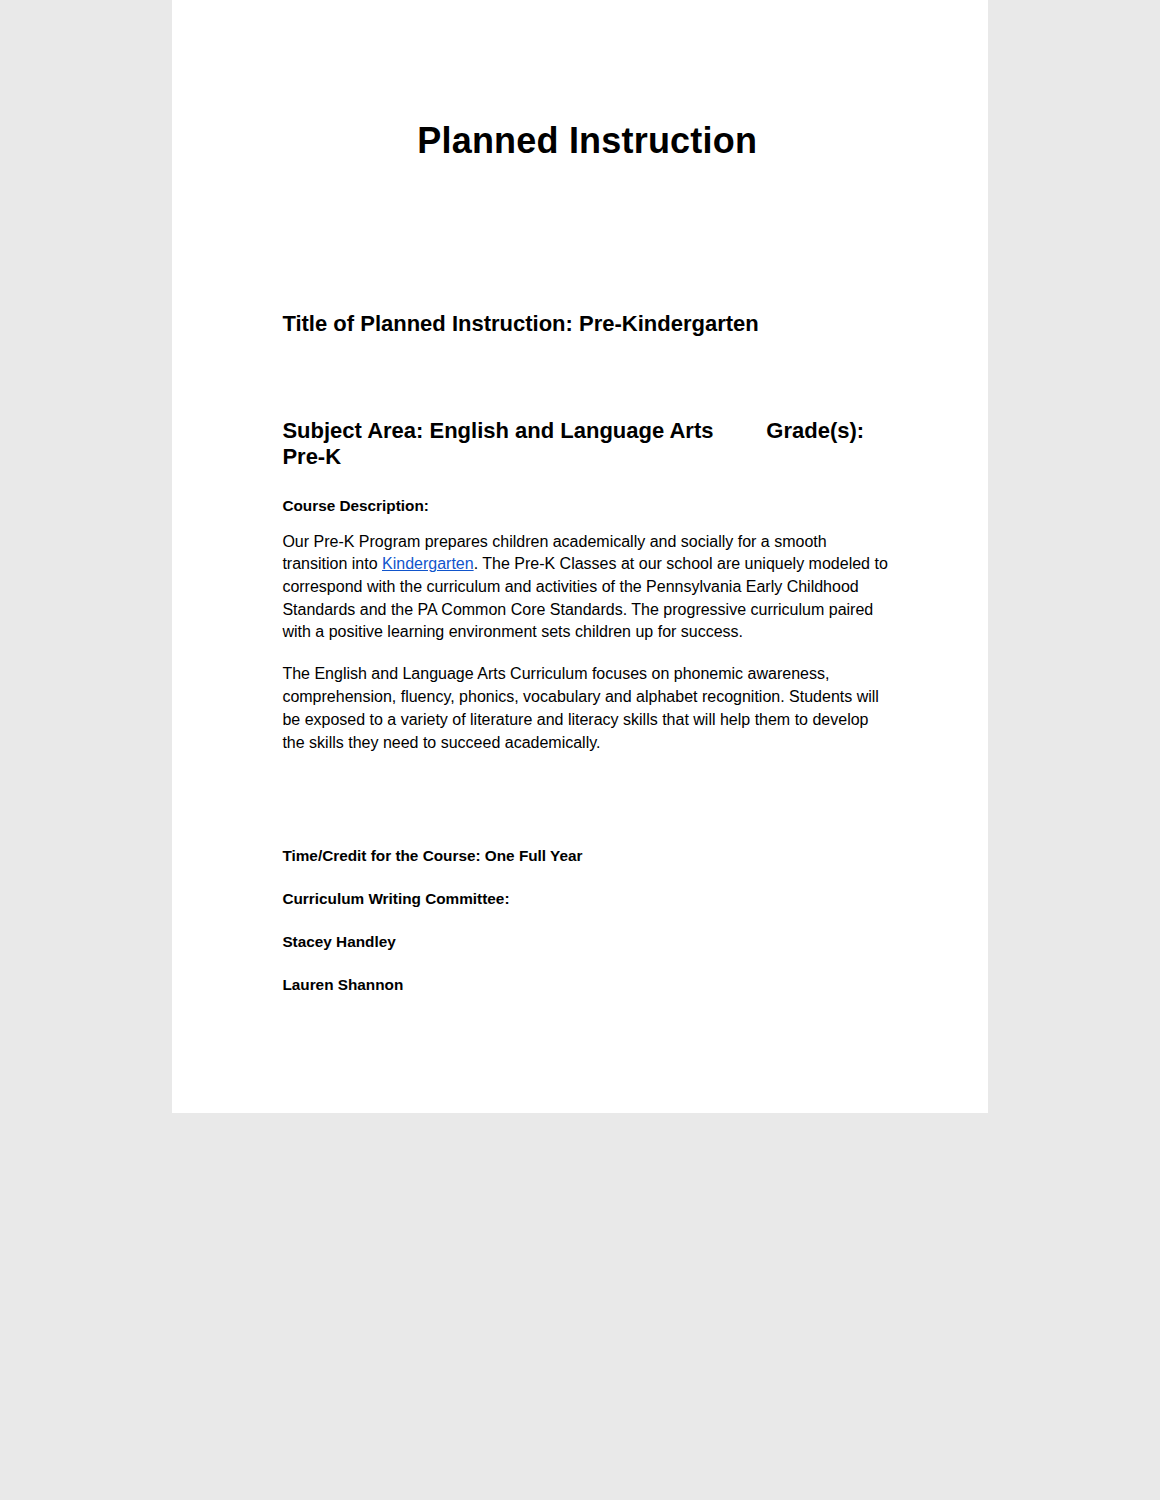Planned Instruction
Title of Planned Instruction: Pre-Kindergarten
Subject Area: English and Language Arts Grade(s): Pre-K
Course Description:
Our Pre-K Program prepares children academically and socially for a smooth transition into Kindergarten. The Pre-K Classes at our school are uniquely modeled to correspond with the curriculum and activities of the Pennsylvania Early Childhood Standards and the PA Common Core Standards. The progressive curriculum paired with a positive learning environment sets children up for success.
The English and Language Arts Curriculum focuses on phonemic awareness, comprehension, fluency, phonics, vocabulary and alphabet recognition. Students will be exposed to a variety of literature and literacy skills that will help them to develop the skills they need to succeed academically.
Time/Credit for the Course: One Full Year
Curriculum Writing Committee:
Stacey Handley
Lauren Shannon